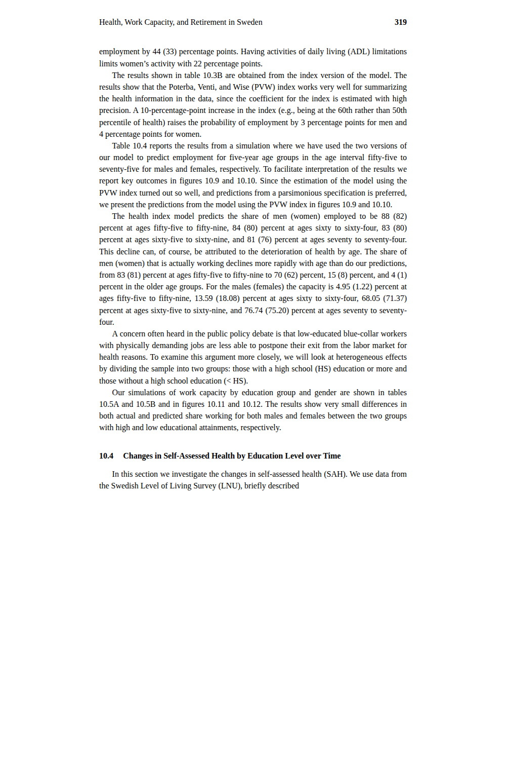Health, Work Capacity, and Retirement in Sweden 319
employment by 44 (33) percentage points. Having activities of daily living (ADL) limitations limits women’s activity with 22 percentage points.
The results shown in table 10.3B are obtained from the index version of the model. The results show that the Poterba, Venti, and Wise (PVW) index works very well for summarizing the health information in the data, since the coefficient for the index is estimated with high precision. A 10-percentage-point increase in the index (e.g., being at the 60th rather than 50th percentile of health) raises the probability of employment by 3 percentage points for men and 4 percentage points for women.
Table 10.4 reports the results from a simulation where we have used the two versions of our model to predict employment for five-year age groups in the age interval fifty-five to seventy-five for males and females, respectively. To facilitate interpretation of the results we report key outcomes in figures 10.9 and 10.10. Since the estimation of the model using the PVW index turned out so well, and predictions from a parsimonious specification is preferred, we present the predictions from the model using the PVW index in figures 10.9 and 10.10.
The health index model predicts the share of men (women) employed to be 88 (82) percent at ages fifty-five to fifty-nine, 84 (80) percent at ages sixty to sixty-four, 83 (80) percent at ages sixty-five to sixty-nine, and 81 (76) percent at ages seventy to seventy-four. This decline can, of course, be attributed to the deterioration of health by age. The share of men (women) that is actually working declines more rapidly with age than do our predictions, from 83 (81) percent at ages fifty-five to fifty-nine to 70 (62) percent, 15 (8) percent, and 4 (1) percent in the older age groups. For the males (females) the capacity is 4.95 (1.22) percent at ages fifty-five to fifty-nine, 13.59 (18.08) percent at ages sixty to sixty-four, 68.05 (71.37) percent at ages sixty-five to sixty-nine, and 76.74 (75.20) percent at ages seventy to seventy-four.
A concern often heard in the public policy debate is that low-educated blue-collar workers with physically demanding jobs are less able to postpone their exit from the labor market for health reasons. To examine this argument more closely, we will look at heterogeneous effects by dividing the sample into two groups: those with a high school (HS) education or more and those without a high school education (< HS).
Our simulations of work capacity by education group and gender are shown in tables 10.5A and 10.5B and in figures 10.11 and 10.12. The results show very small differences in both actual and predicted share working for both males and females between the two groups with high and low educational attainments, respectively.
10.4 Changes in Self-Assessed Health by Education Level over Time
In this section we investigate the changes in self-assessed health (SAH). We use data from the Swedish Level of Living Survey (LNU), briefly described